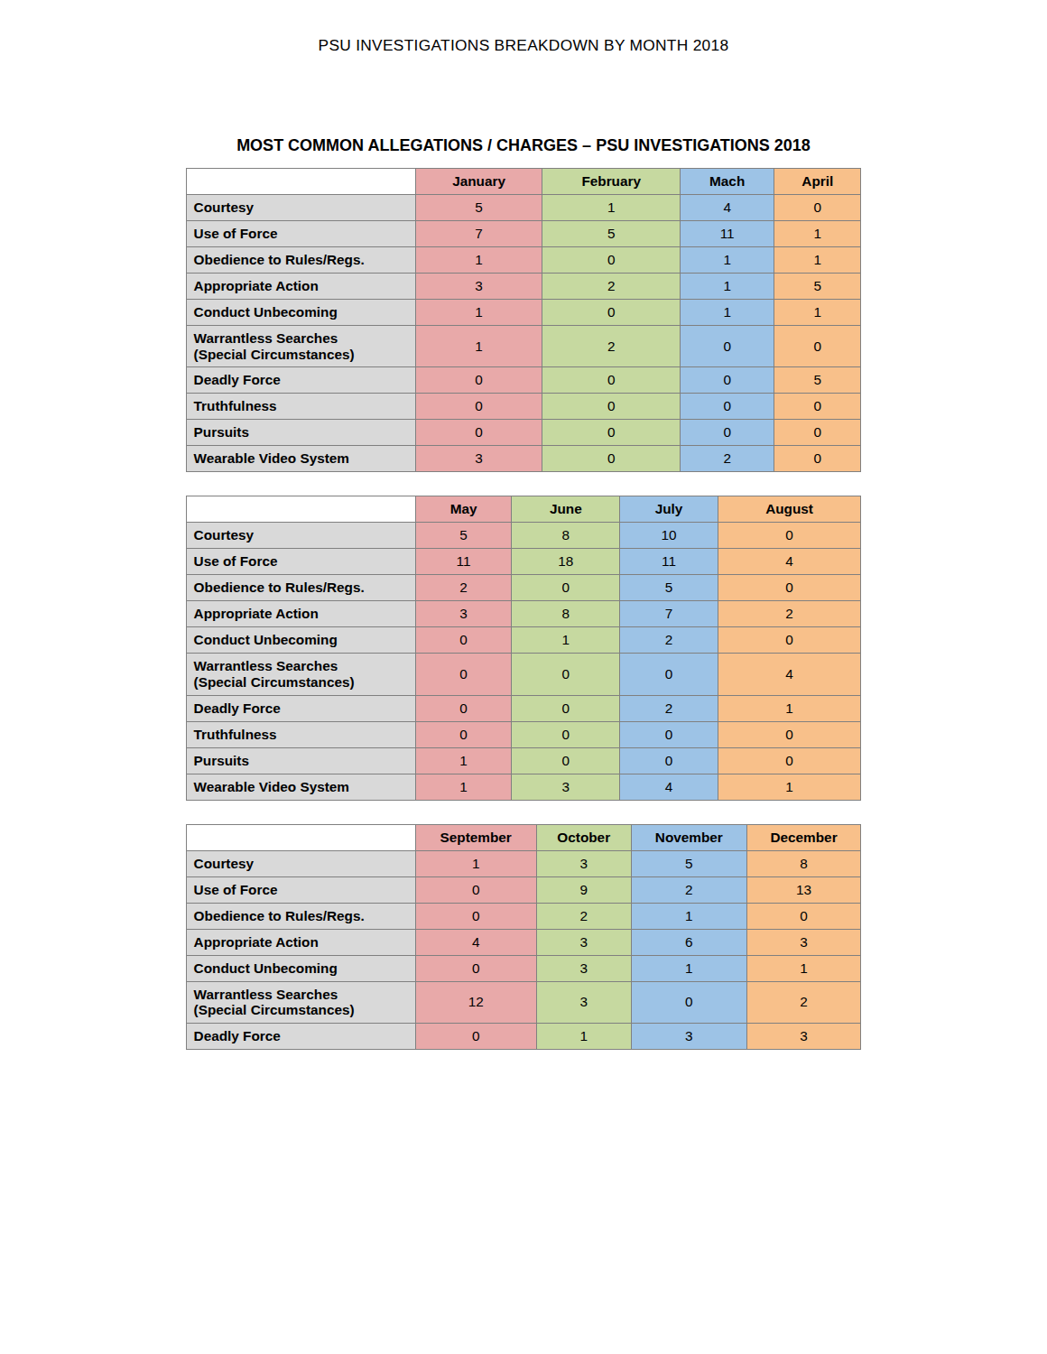PSU INVESTIGATIONS BREAKDOWN BY MONTH 2018
MOST COMMON ALLEGATIONS / CHARGES – PSU INVESTIGATIONS 2018
| | January | February | Mach | April |
| --- | --- | --- | --- | --- |
| Courtesy | 5 | 1 | 4 | 0 |
| Use of Force | 7 | 5 | 11 | 1 |
| Obedience to Rules/Regs. | 1 | 0 | 1 | 1 |
| Appropriate Action | 3 | 2 | 1 | 5 |
| Conduct Unbecoming | 1 | 0 | 1 | 1 |
| Warrantless Searches (Special Circumstances) | 1 | 2 | 0 | 0 |
| Deadly Force | 0 | 0 | 0 | 5 |
| Truthfulness | 0 | 0 | 0 | 0 |
| Pursuits | 0 | 0 | 0 | 0 |
| Wearable Video System | 3 | 0 | 2 | 0 |
| | May | June | July | August |
| --- | --- | --- | --- | --- |
| Courtesy | 5 | 8 | 10 | 0 |
| Use of Force | 11 | 18 | 11 | 4 |
| Obedience to Rules/Regs. | 2 | 0 | 5 | 0 |
| Appropriate Action | 3 | 8 | 7 | 2 |
| Conduct Unbecoming | 0 | 1 | 2 | 0 |
| Warrantless Searches (Special Circumstances) | 0 | 0 | 0 | 4 |
| Deadly Force | 0 | 0 | 2 | 1 |
| Truthfulness | 0 | 0 | 0 | 0 |
| Pursuits | 1 | 0 | 0 | 0 |
| Wearable Video System | 1 | 3 | 4 | 1 |
| | September | October | November | December |
| --- | --- | --- | --- | --- |
| Courtesy | 1 | 3 | 5 | 8 |
| Use of Force | 0 | 9 | 2 | 13 |
| Obedience to Rules/Regs. | 0 | 2 | 1 | 0 |
| Appropriate Action | 4 | 3 | 6 | 3 |
| Conduct Unbecoming | 0 | 3 | 1 | 1 |
| Warrantless Searches (Special Circumstances) | 12 | 3 | 0 | 2 |
| Deadly Force | 0 | 1 | 3 | 3 |